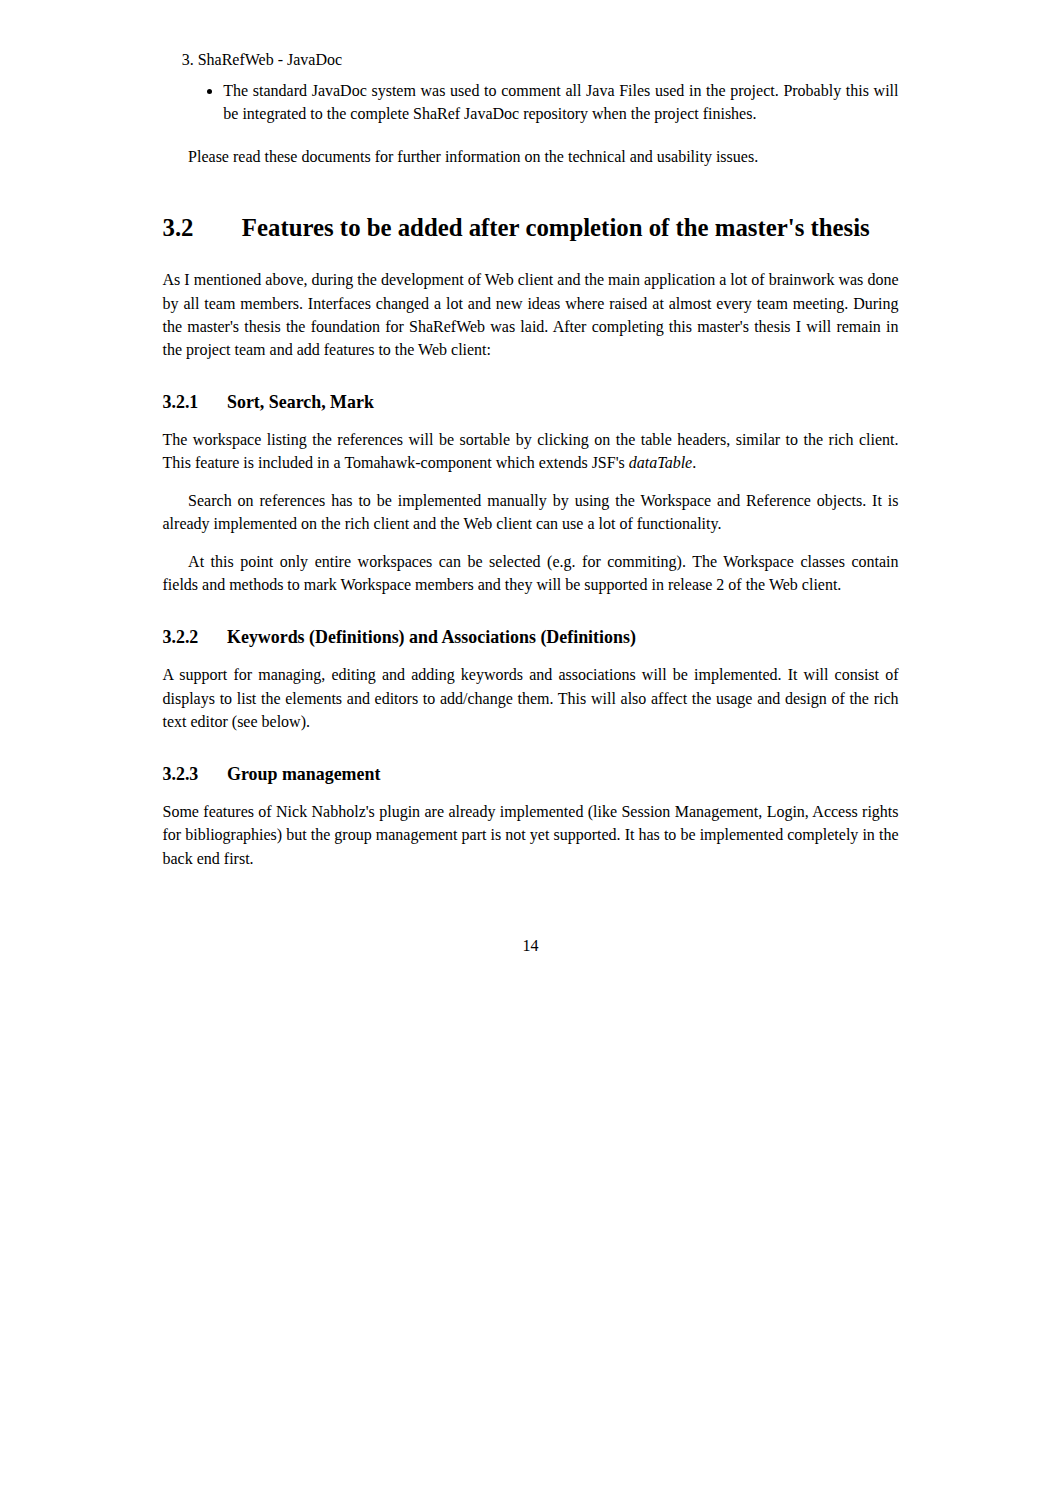ShaRefWeb - JavaDoc
The standard JavaDoc system was used to comment all Java Files used in the project. Probably this will be integrated to the complete ShaRef JavaDoc repository when the project finishes.
Please read these documents for further information on the technical and usability issues.
3.2 Features to be added after completion of the master's thesis
As I mentioned above, during the development of Web client and the main application a lot of brainwork was done by all team members. Interfaces changed a lot and new ideas where raised at almost every team meeting. During the master's thesis the foundation for ShaRefWeb was laid. After completing this master's thesis I will remain in the project team and add features to the Web client:
3.2.1 Sort, Search, Mark
The workspace listing the references will be sortable by clicking on the table headers, similar to the rich client. This feature is included in a Tomahawk-component which extends JSF's dataTable.
Search on references has to be implemented manually by using the Workspace and Reference objects. It is already implemented on the rich client and the Web client can use a lot of functionality.
At this point only entire workspaces can be selected (e.g. for commiting). The Workspace classes contain fields and methods to mark Workspace members and they will be supported in release 2 of the Web client.
3.2.2 Keywords (Definitions) and Associations (Definitions)
A support for managing, editing and adding keywords and associations will be implemented. It will consist of displays to list the elements and editors to add/change them. This will also affect the usage and design of the rich text editor (see below).
3.2.3 Group management
Some features of Nick Nabholz's plugin are already implemented (like Session Management, Login, Access rights for bibliographies) but the group management part is not yet supported. It has to be implemented completely in the back end first.
14